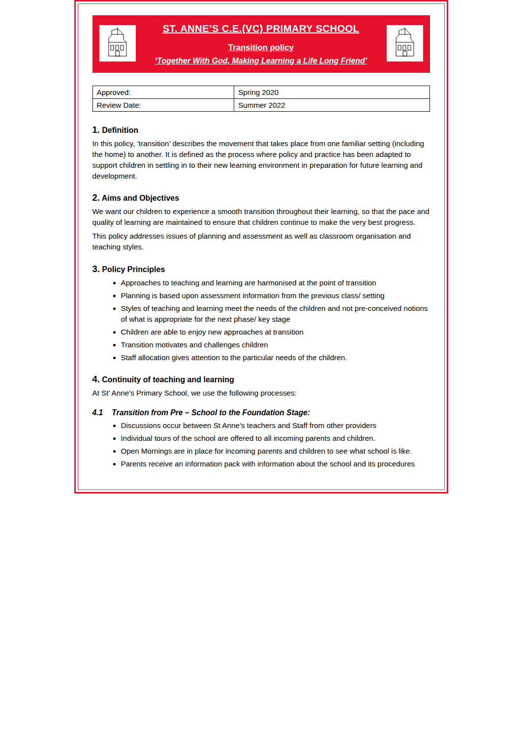ST. ANNE’S C.E.(VC) PRIMARY SCHOOL
Transition policy
‘Together With God, Making Learning a Life Long Friend’
| Approved: | Spring 2020 |
| Review Date: | Summer 2022 |
1. Definition
In this policy, ‘transition’ describes the movement that takes place from one familiar setting (including the home) to another. It is defined as the process where policy and practice has been adapted to support children in settling in to their new learning environment in preparation for future learning and development.
2. Aims and Objectives
We want our children to experience a smooth transition throughout their learning, so that the pace and quality of learning are maintained to ensure that children continue to make the very best progress.
This policy addresses issues of planning and assessment as well as classroom organisation and teaching styles.
3. Policy Principles
Approaches to teaching and learning are harmonised at the point of transition
Planning is based upon assessment information from the previous class/ setting
Styles of teaching and learning meet the needs of the children and not pre-conceived notions of what is appropriate for the next phase/ key stage
Children are able to enjoy new approaches at transition
Transition motivates and challenges children
Staff allocation gives attention to the particular needs of the children.
4. Continuity of teaching and learning
At St’ Anne’s Primary School, we use the following processes:
4.1 Transition from Pre – School to the Foundation Stage:
Discussions occur between St Anne’s teachers and Staff from other providers
Individual tours of the school are offered to all incoming parents and children.
Open Mornings are in place for incoming parents and children to see what school is like.
Parents receive an information pack with information about the school and its procedures